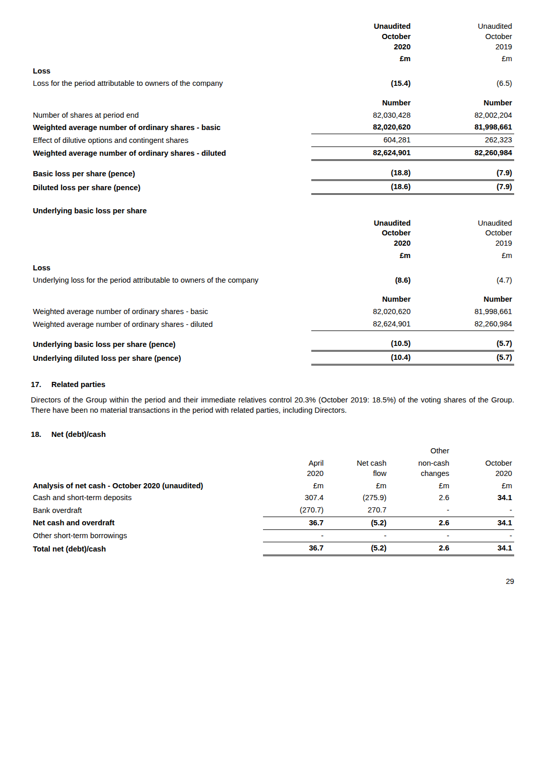| | Unaudited October 2020 | Unaudited October 2019 |
| | £m | £m |
| Loss | | |
| Loss for the period attributable to owners of the company | (15.4) | (6.5) |
| | Number | Number |
| Number of shares at period end | 82,030,428 | 82,002,204 |
| Weighted average number of ordinary shares - basic | 82,020,620 | 81,998,661 |
| Effect of dilutive options and contingent shares | 604,281 | 262,323 |
| Weighted average number of ordinary shares - diluted | 82,624,901 | 82,260,984 |
| Basic loss per share (pence) | (18.8) | (7.9) |
| Diluted loss per share (pence) | (18.6) | (7.9) |
| Underlying basic loss per share | | |
| | Unaudited October 2020 | Unaudited October 2019 |
| | £m | £m |
| Loss | | |
| Underlying loss for the period attributable to owners of the company | (8.6) | (4.7) |
| | Number | Number |
| Weighted average number of ordinary shares - basic | 82,020,620 | 81,998,661 |
| Weighted average number of ordinary shares - diluted | 82,624,901 | 82,260,984 |
| Underlying basic loss per share (pence) | (10.5) | (5.7) |
| Underlying diluted loss per share (pence) | (10.4) | (5.7) |
17. Related parties
Directors of the Group within the period and their immediate relatives control 20.3% (October 2019: 18.5%) of the voting shares of the Group. There have been no material transactions in the period with related parties, including Directors.
18. Net (debt)/cash
| | | | Other | |
| | April 2020 | Net cash flow | non-cash changes | October 2020 |
| Analysis of net cash - October 2020 (unaudited) | £m | £m | £m | £m |
| Cash and short-term deposits | 307.4 | (275.9) | 2.6 | 34.1 |
| Bank overdraft | (270.7) | 270.7 | - | - |
| Net cash and overdraft | 36.7 | (5.2) | 2.6 | 34.1 |
| Other short-term borrowings | - | - | - | - |
| Total net (debt)/cash | 36.7 | (5.2) | 2.6 | 34.1 |
29